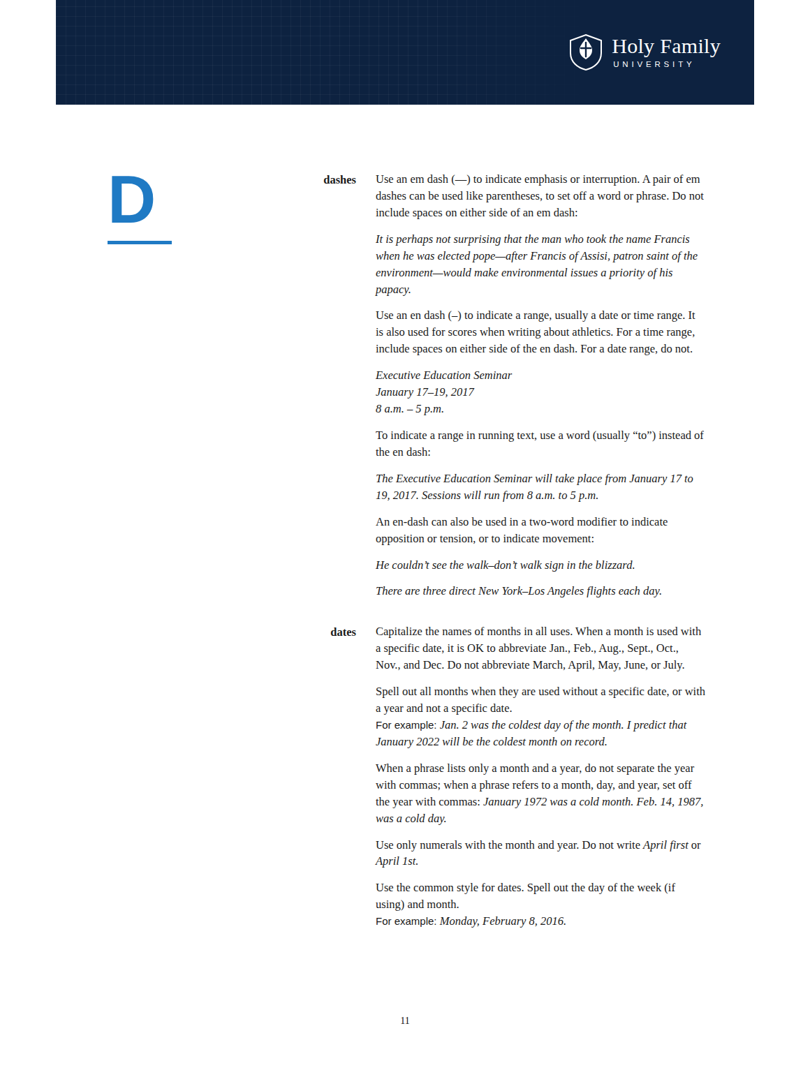Holy Family UNIVERSITY
D
dashes
Use an em dash (—) to indicate emphasis or interruption. A pair of em dashes can be used like parentheses, to set off a word or phrase. Do not include spaces on either side of an em dash:
It is perhaps not surprising that the man who took the name Francis when he was elected pope—after Francis of Assisi, patron saint of the environment—would make environmental issues a priority of his papacy.
Use an en dash (–) to indicate a range, usually a date or time range. It is also used for scores when writing about athletics. For a time range, include spaces on either side of the en dash. For a date range, do not.
Executive Education Seminar January 17–19, 2017 8 a.m. – 5 p.m.
To indicate a range in running text, use a word (usually “to”) instead of the en dash:
The Executive Education Seminar will take place from January 17 to 19, 2017. Sessions will run from 8 a.m. to 5 p.m.
An en-dash can also be used in a two-word modifier to indicate opposition or tension, or to indicate movement:
He couldn’t see the walk–don’t walk sign in the blizzard.
There are three direct New York–Los Angeles flights each day.
dates
Capitalize the names of months in all uses. When a month is used with a specific date, it is OK to abbreviate Jan., Feb., Aug., Sept., Oct., Nov., and Dec. Do not abbreviate March, April, May, June, or July.
Spell out all months when they are used without a specific date, or with a year and not a specific date.
For example: Jan. 2 was the coldest day of the month. I predict that January 2022 will be the coldest month on record.
When a phrase lists only a month and a year, do not separate the year with commas; when a phrase refers to a month, day, and year, set off the year with commas: January 1972 was a cold month. Feb. 14, 1987, was a cold day.
Use only numerals with the month and year. Do not write April first or April 1st.
Use the common style for dates. Spell out the day of the week (if using) and month.
For example: Monday, February 8, 2016.
11